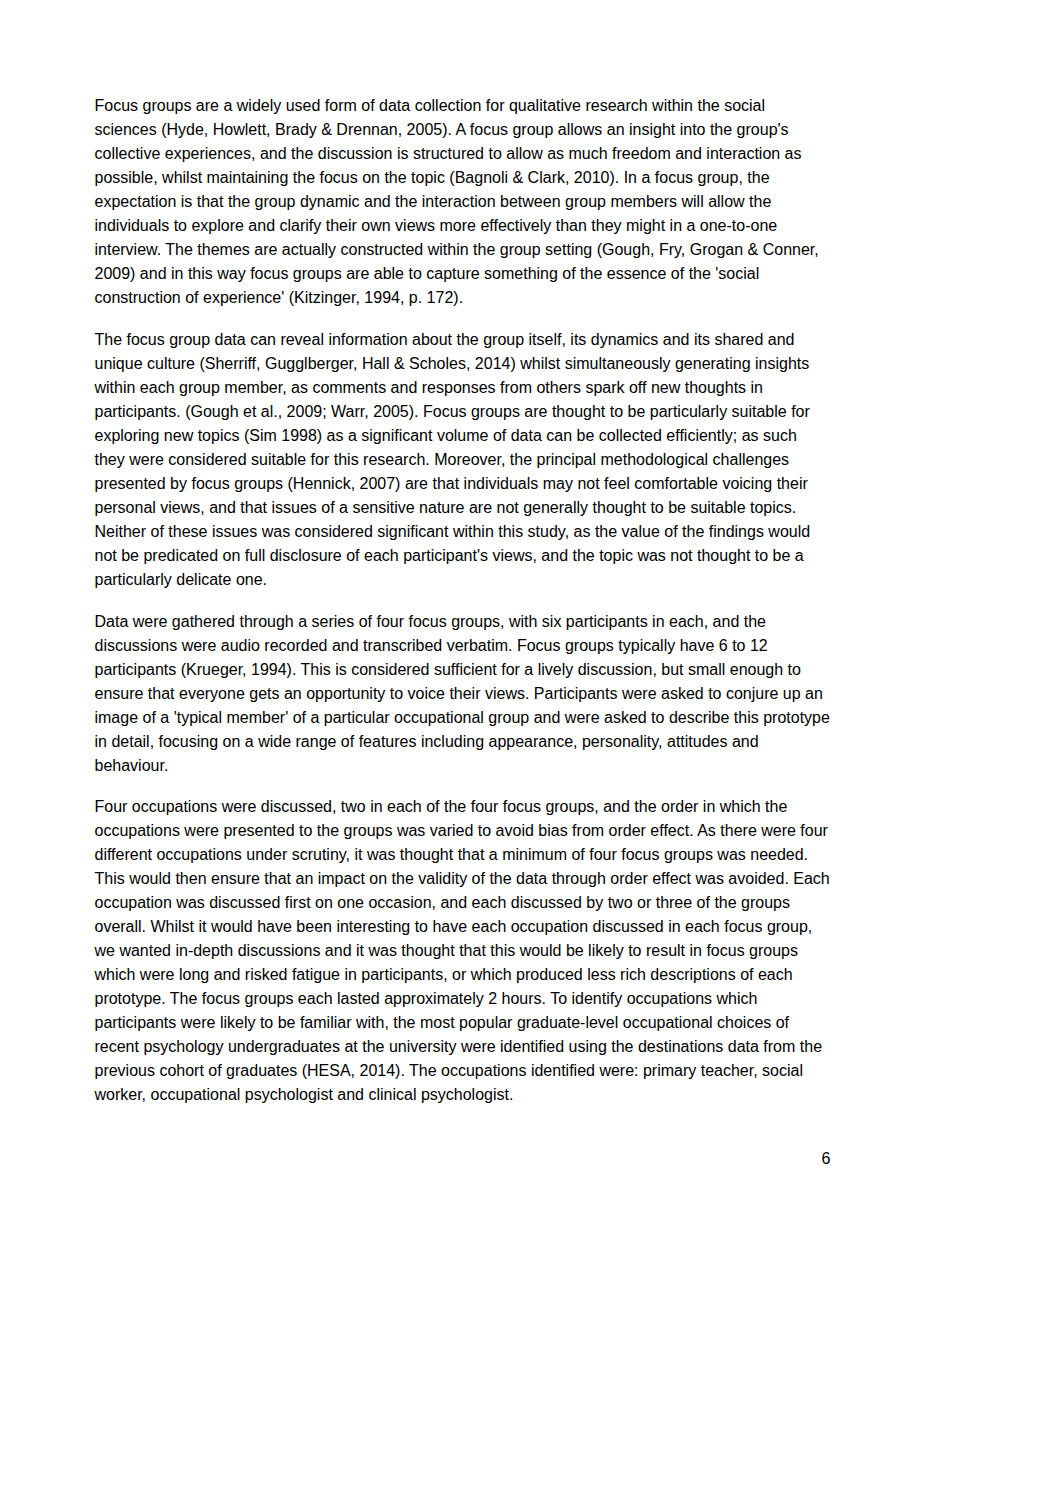Focus groups are a widely used form of data collection for qualitative research within the social sciences (Hyde, Howlett, Brady & Drennan, 2005). A focus group allows an insight into the group's collective experiences, and the discussion is structured to allow as much freedom and interaction as possible, whilst maintaining the focus on the topic (Bagnoli & Clark, 2010). In a focus group, the expectation is that the group dynamic and the interaction between group members will allow the individuals to explore and clarify their own views more effectively than they might in a one-to-one interview. The themes are actually constructed within the group setting (Gough, Fry, Grogan & Conner, 2009) and in this way focus groups are able to capture something of the essence of the 'social construction of experience' (Kitzinger, 1994, p. 172).
The focus group data can reveal information about the group itself, its dynamics and its shared and unique culture (Sherriff, Gugglberger, Hall & Scholes, 2014) whilst simultaneously generating insights within each group member, as comments and responses from others spark off new thoughts in participants. (Gough et al., 2009; Warr, 2005). Focus groups are thought to be particularly suitable for exploring new topics (Sim 1998) as a significant volume of data can be collected efficiently; as such they were considered suitable for this research. Moreover, the principal methodological challenges presented by focus groups (Hennick, 2007) are that individuals may not feel comfortable voicing their personal views, and that issues of a sensitive nature are not generally thought to be suitable topics. Neither of these issues was considered significant within this study, as the value of the findings would not be predicated on full disclosure of each participant's views, and the topic was not thought to be a particularly delicate one.
Data were gathered through a series of four focus groups, with six participants in each, and the discussions were audio recorded and transcribed verbatim. Focus groups typically have 6 to 12 participants (Krueger, 1994). This is considered sufficient for a lively discussion, but small enough to ensure that everyone gets an opportunity to voice their views. Participants were asked to conjure up an image of a 'typical member' of a particular occupational group and were asked to describe this prototype in detail, focusing on a wide range of features including appearance, personality, attitudes and behaviour.
Four occupations were discussed, two in each of the four focus groups, and the order in which the occupations were presented to the groups was varied to avoid bias from order effect. As there were four different occupations under scrutiny, it was thought that a minimum of four focus groups was needed. This would then ensure that an impact on the validity of the data through order effect was avoided. Each occupation was discussed first on one occasion, and each discussed by two or three of the groups overall. Whilst it would have been interesting to have each occupation discussed in each focus group, we wanted in-depth discussions and it was thought that this would be likely to result in focus groups which were long and risked fatigue in participants, or which produced less rich descriptions of each prototype. The focus groups each lasted approximately 2 hours. To identify occupations which participants were likely to be familiar with, the most popular graduate-level occupational choices of recent psychology undergraduates at the university were identified using the destinations data from the previous cohort of graduates (HESA, 2014). The occupations identified were: primary teacher, social worker, occupational psychologist and clinical psychologist.
6